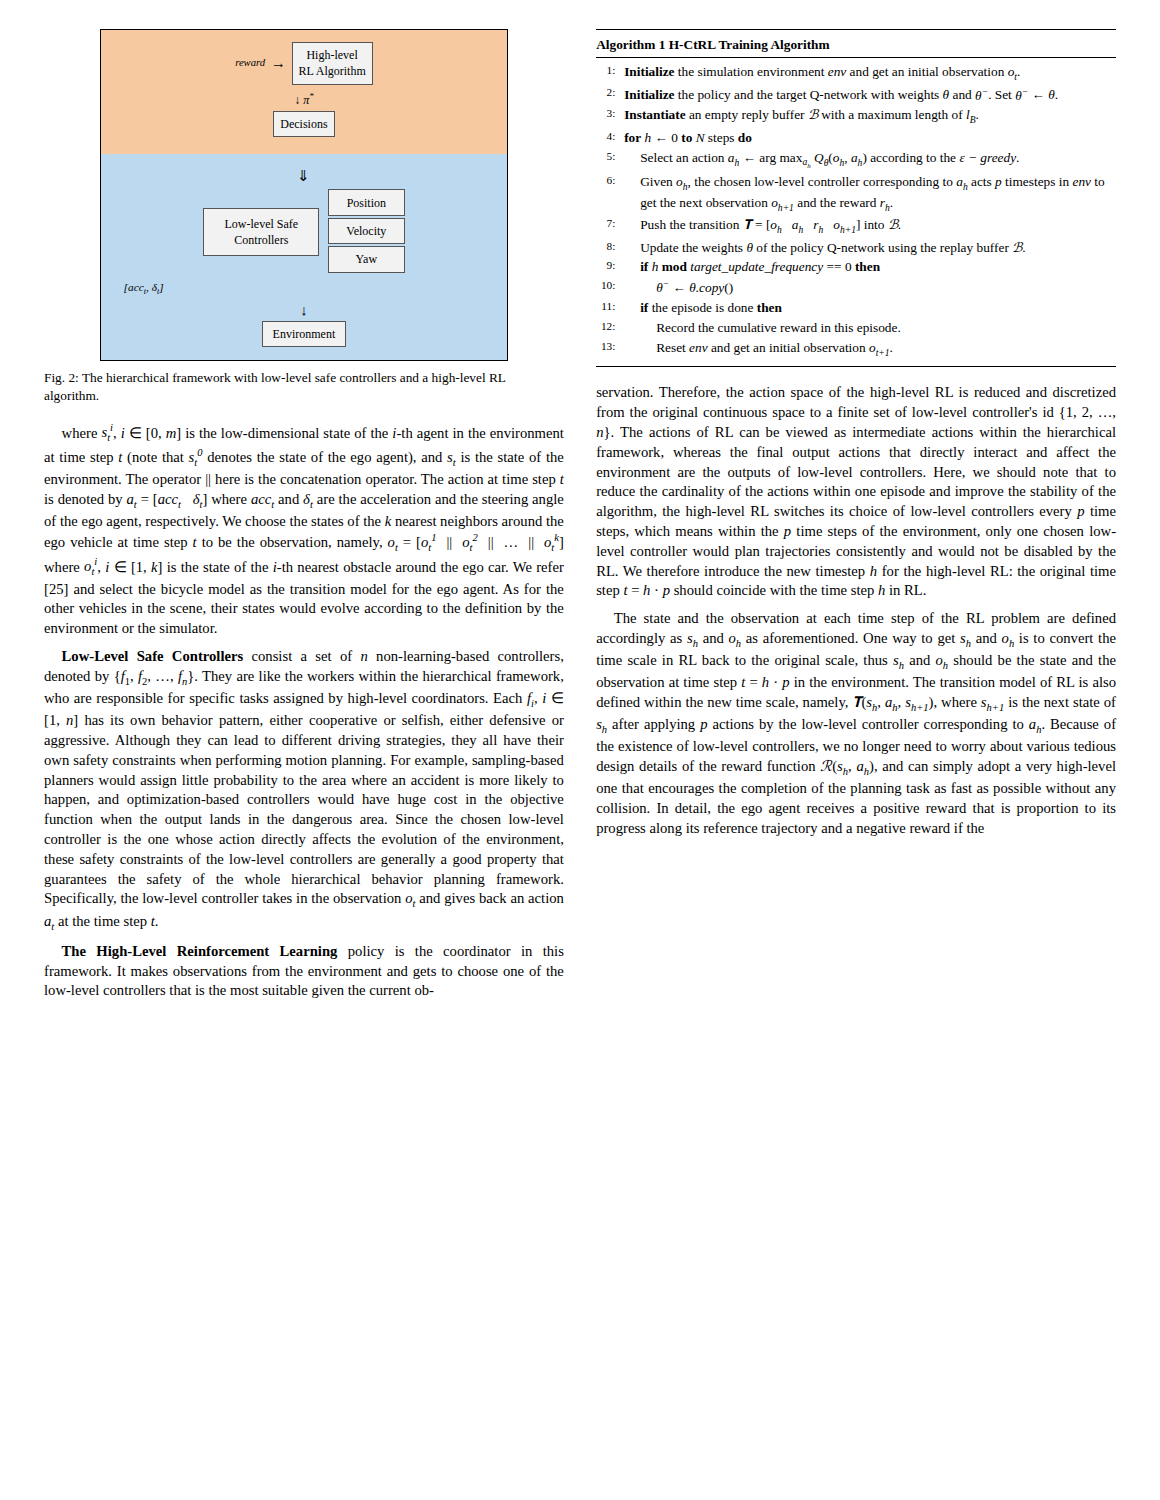reward → High-level
RL Algorithm
↓ π*
Decisions
⇓
Low-level Safe
Controllers
Position Velocity Yaw
[acct, δt]
↓
Environment
Fig. 2: The hierarchical framework with low-level safe controllers and a high-level RL algorithm.
where sti, i ∈ [0, m] is the low-dimensional state of the i-th agent in the environment at time step t (note that st0 denotes the state of the ego agent), and st is the state of the environment. The operator || here is the concatenation operator. The action at time step t is denoted by at = [acct δt] where acct and δt are the acceleration and the steering angle of the ego agent, respectively. We choose the states of the k nearest neighbors around the ego vehicle at time step t to be the observation, namely, ot = [ot1 || ot2 || … || otk] where oti, i ∈ [1, k] is the state of the i-th nearest obstacle around the ego car. We refer [25] and select the bicycle model as the transition model for the ego agent. As for the other vehicles in the scene, their states would evolve according to the definition by the environment or the simulator.
Low-Level Safe Controllers consist a set of n non-learning-based controllers, denoted by {f1, f2, …, fn}. They are like the workers within the hierarchical framework, who are responsible for specific tasks assigned by high-level coordinators. Each fi, i ∈ [1, n] has its own behavior pattern, either cooperative or selfish, either defensive or aggressive. Although they can lead to different driving strategies, they all have their own safety constraints when performing motion planning. For example, sampling-based planners would assign little probability to the area where an accident is more likely to happen, and optimization-based controllers would have huge cost in the objective function when the output lands in the dangerous area. Since the chosen low-level controller is the one whose action directly affects the evolution of the environment, these safety constraints of the low-level controllers are generally a good property that guarantees the safety of the whole hierarchical behavior planning framework. Specifically, the low-level controller takes in the observation ot and gives back an action at at the time step t.
The High-Level Reinforcement Learning policy is the coordinator in this framework. It makes observations from the environment and gets to choose one of the low-level controllers that is the most suitable given the current ob-
Algorithm 1 H-CtRL Training Algorithm
Initialize the simulation environment env and get an initial observation ot.
Initialize the policy and the target Q-network with weights θ and θ−. Set θ− ← θ.
Instantiate an empty reply buffer ℬ with a maximum length of lB.
for h ← 0 to N steps do
Select an action ah ← arg maxah Qθ(oh, ah) according to the ε − greedy.
Given oh, the chosen low-level controller corresponding to ah acts p timesteps in env to get the next observation oh+1 and the reward rh.
Push the transition 𝐓 = [oh ah rh oh+1] into ℬ.
Update the weights θ of the policy Q-network using the replay buffer ℬ.
if h mod target_update_frequency == 0 then
θ− ← θ.copy()
if the episode is done then
Record the cumulative reward in this episode.
Reset env and get an initial observation ot+1.
servation. Therefore, the action space of the high-level RL is reduced and discretized from the original continuous space to a finite set of low-level controller's id {1, 2, …, n}. The actions of RL can be viewed as intermediate actions within the hierarchical framework, whereas the final output actions that directly interact and affect the environment are the outputs of low-level controllers. Here, we should note that to reduce the cardinality of the actions within one episode and improve the stability of the algorithm, the high-level RL switches its choice of low-level controllers every p time steps, which means within the p time steps of the environment, only one chosen low-level controller would plan trajectories consistently and would not be disabled by the RL. We therefore introduce the new timestep h for the high-level RL: the original time step t = h · p should coincide with the time step h in RL.
The state and the observation at each time step of the RL problem are defined accordingly as sh and oh as aforementioned. One way to get sh and oh is to convert the time scale in RL back to the original scale, thus sh and oh should be the state and the observation at time step t = h · p in the environment. The transition model of RL is also defined within the new time scale, namely, 𝐓(sh, ah, sh+1), where sh+1 is the next state of sh after applying p actions by the low-level controller corresponding to ah. Because of the existence of low-level controllers, we no longer need to worry about various tedious design details of the reward function ℛ(sh, ah), and can simply adopt a very high-level one that encourages the completion of the planning task as fast as possible without any collision. In detail, the ego agent receives a positive reward that is proportion to its progress along its reference trajectory and a negative reward if the